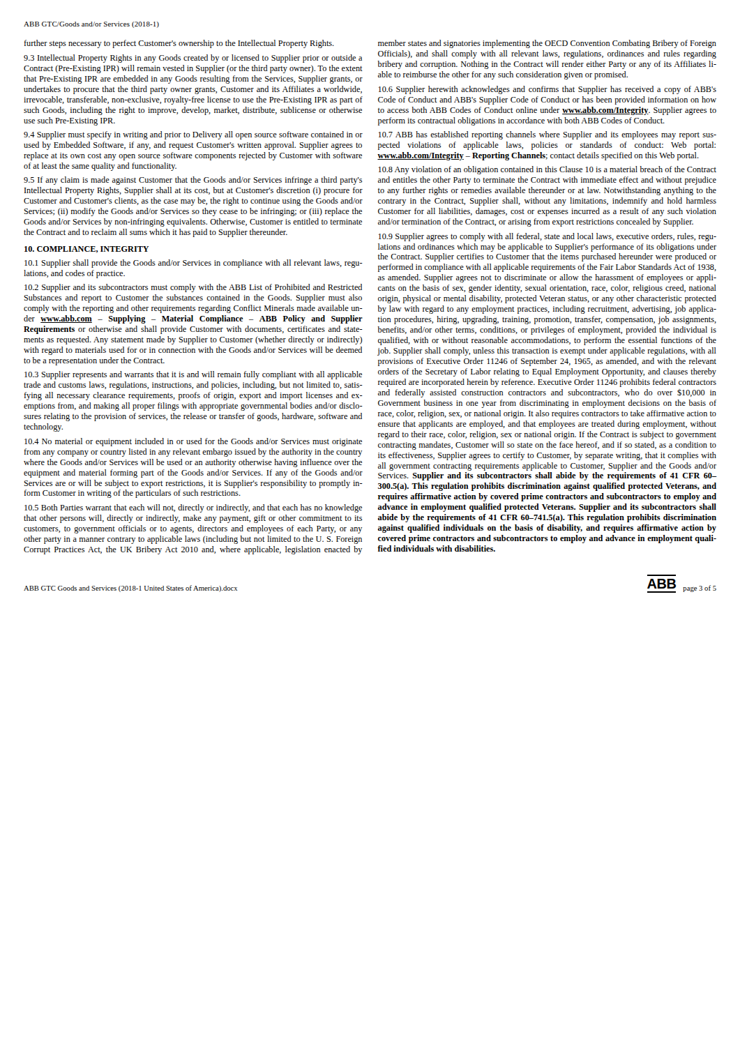ABB GTC/Goods and/or Services (2018-1)
further steps necessary to perfect Customer's ownership to the Intellectual Property Rights.
9.3 Intellectual Property Rights in any Goods created by or licensed to Supplier prior or outside a Contract (Pre-Existing IPR) will remain vested in Supplier (or the third party owner). To the extent that Pre-Existing IPR are embedded in any Goods resulting from the Services, Supplier grants, or undertakes to procure that the third party owner grants, Customer and its Affiliates a worldwide, irrevocable, transferable, non-exclusive, royalty-free license to use the Pre-Existing IPR as part of such Goods, including the right to improve, develop, market, distribute, sublicense or otherwise use such Pre-Existing IPR.
9.4 Supplier must specify in writing and prior to Delivery all open source software contained in or used by Embedded Software, if any, and request Customer's written approval. Supplier agrees to replace at its own cost any open source software components rejected by Customer with software of at least the same quality and functionality.
9.5 If any claim is made against Customer that the Goods and/or Services infringe a third party's Intellectual Property Rights, Supplier shall at its cost, but at Customer's discretion (i) procure for Customer and Customer's clients, as the case may be, the right to continue using the Goods and/or Services; (ii) modify the Goods and/or Services so they cease to be infringing; or (iii) replace the Goods and/or Services by non-infringing equivalents. Otherwise, Customer is entitled to terminate the Contract and to reclaim all sums which it has paid to Supplier thereunder.
10. COMPLIANCE, INTEGRITY
10.1 Supplier shall provide the Goods and/or Services in compliance with all relevant laws, regulations, and codes of practice.
10.2 Supplier and its subcontractors must comply with the ABB List of Prohibited and Restricted Substances and report to Customer the substances contained in the Goods. Supplier must also comply with the reporting and other requirements regarding Conflict Minerals made available under www.abb.com – Supplying – Material Compliance – ABB Policy and Supplier Requirements or otherwise and shall provide Customer with documents, certificates and statements as requested. Any statement made by Supplier to Customer (whether directly or indirectly) with regard to materials used for or in connection with the Goods and/or Services will be deemed to be a representation under the Contract.
10.3 Supplier represents and warrants that it is and will remain fully compliant with all applicable trade and customs laws, regulations, instructions, and policies, including, but not limited to, satisfying all necessary clearance requirements, proofs of origin, export and import licenses and exemptions from, and making all proper filings with appropriate governmental bodies and/or disclosures relating to the provision of services, the release or transfer of goods, hardware, software and technology.
10.4 No material or equipment included in or used for the Goods and/or Services must originate from any company or country listed in any relevant embargo issued by the authority in the country where the Goods and/or Services will be used or an authority otherwise having influence over the equipment and material forming part of the Goods and/or Services. If any of the Goods and/or Services are or will be subject to export restrictions, it is Supplier's responsibility to promptly inform Customer in writing of the particulars of such restrictions.
10.5 Both Parties warrant that each will not, directly or indirectly, and that each has no knowledge that other persons will, directly or indirectly, make any payment, gift or other commitment to its customers, to government officials or to agents, directors and employees of each Party, or any other party in a manner contrary to applicable laws (including but not limited to the U. S. Foreign Corrupt Practices Act, the UK Bribery Act 2010 and, where applicable, legislation enacted by member states and signatories implementing the OECD Convention Combating Bribery of Foreign Officials), and shall comply with all relevant laws, regulations, ordinances and rules regarding bribery and corruption. Nothing in the Contract will render either Party or any of its Affiliates liable to reimburse the other for any such consideration given or promised.
10.6 Supplier herewith acknowledges and confirms that Supplier has received a copy of ABB's Code of Conduct and ABB's Supplier Code of Conduct or has been provided information on how to access both ABB Codes of Conduct online under www.abb.com/Integrity. Supplier agrees to perform its contractual obligations in accordance with both ABB Codes of Conduct.
10.7 ABB has established reporting channels where Supplier and its employees may report suspected violations of applicable laws, policies or standards of conduct: Web portal: www.abb.com/Integrity – Reporting Channels; contact details specified on this Web portal.
10.8 Any violation of an obligation contained in this Clause 10 is a material breach of the Contract and entitles the other Party to terminate the Contract with immediate effect and without prejudice to any further rights or remedies available thereunder or at law. Notwithstanding anything to the contrary in the Contract, Supplier shall, without any limitations, indemnify and hold harmless Customer for all liabilities, damages, cost or expenses incurred as a result of any such violation and/or termination of the Contract, or arising from export restrictions concealed by Supplier.
10.9 Supplier agrees to comply with all federal, state and local laws, executive orders, rules, regulations and ordinances which may be applicable to Supplier's performance of its obligations under the Contract. Supplier certifies to Customer that the items purchased hereunder were produced or performed in compliance with all applicable requirements of the Fair Labor Standards Act of 1938, as amended. Supplier agrees not to discriminate or allow the harassment of employees or applicants on the basis of sex, gender identity, sexual orientation, race, color, religious creed, national origin, physical or mental disability, protected Veteran status, or any other characteristic protected by law with regard to any employment practices, including recruitment, advertising, job application procedures, hiring, upgrading, training, promotion, transfer, compensation, job assignments, benefits, and/or other terms, conditions, or privileges of employment, provided the individual is qualified, with or without reasonable accommodations, to perform the essential functions of the job. Supplier shall comply, unless this transaction is exempt under applicable regulations, with all provisions of Executive Order 11246 of September 24, 1965, as amended, and with the relevant orders of the Secretary of Labor relating to Equal Employment Opportunity, and clauses thereby required are incorporated herein by reference. Executive Order 11246 prohibits federal contractors and federally assisted construction contractors and subcontractors, who do over $10,000 in Government business in one year from discriminating in employment decisions on the basis of race, color, religion, sex, or national origin. It also requires contractors to take affirmative action to ensure that applicants are employed, and that employees are treated during employment, without regard to their race, color, religion, sex or national origin. If the Contract is subject to government contracting mandates, Customer will so state on the face hereof, and if so stated, as a condition to its effectiveness, Supplier agrees to certify to Customer, by separate writing, that it complies with all government contracting requirements applicable to Customer, Supplier and the Goods and/or Services. Supplier and its subcontractors shall abide by the requirements of 41 CFR 60–300.5(a). This regulation prohibits discrimination against qualified protected Veterans, and requires affirmative action by covered prime contractors and subcontractors to employ and advance in employment qualified protected Veterans. Supplier and its subcontractors shall abide by the requirements of 41 CFR 60–741.5(a). This regulation prohibits discrimination against qualified individuals on the basis of disability, and requires affirmative action by covered prime contractors and subcontractors to employ and advance in employment qualified individuals with disabilities.
ABB GTC Goods and Services (2018-1 United States of America).docx
ABB
page 3 of 5